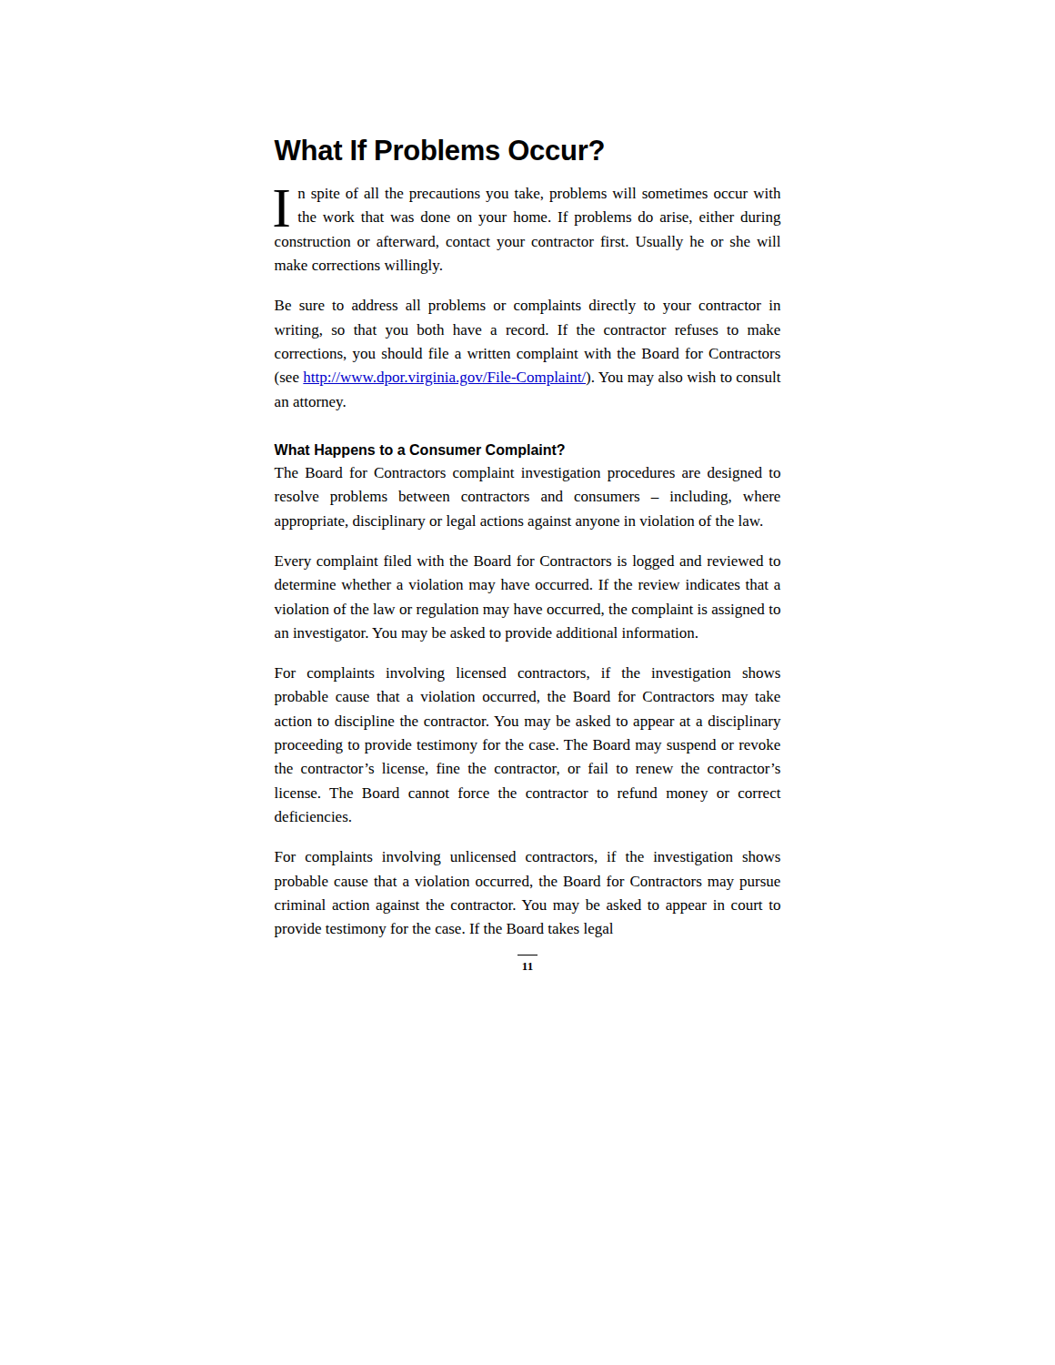What If Problems Occur?
In spite of all the precautions you take, problems will sometimes occur with the work that was done on your home. If problems do arise, either during construction or afterward, contact your contractor first. Usually he or she will make corrections willingly.
Be sure to address all problems or complaints directly to your contractor in writing, so that you both have a record. If the contractor refuses to make corrections, you should file a written complaint with the Board for Contractors (see http://www.dpor.virginia.gov/File-Complaint/). You may also wish to consult an attorney.
What Happens to a Consumer Complaint?
The Board for Contractors complaint investigation procedures are designed to resolve problems between contractors and consumers – including, where appropriate, disciplinary or legal actions against anyone in violation of the law.
Every complaint filed with the Board for Contractors is logged and reviewed to determine whether a violation may have occurred. If the review indicates that a violation of the law or regulation may have occurred, the complaint is assigned to an investigator. You may be asked to provide additional information.
For complaints involving licensed contractors, if the investigation shows probable cause that a violation occurred, the Board for Contractors may take action to discipline the contractor. You may be asked to appear at a disciplinary proceeding to provide testimony for the case. The Board may suspend or revoke the contractor’s license, fine the contractor, or fail to renew the contractor’s license. The Board cannot force the contractor to refund money or correct deficiencies.
For complaints involving unlicensed contractors, if the investigation shows probable cause that a violation occurred, the Board for Contractors may pursue criminal action against the contractor. You may be asked to appear in court to provide testimony for the case. If the Board takes legal
11